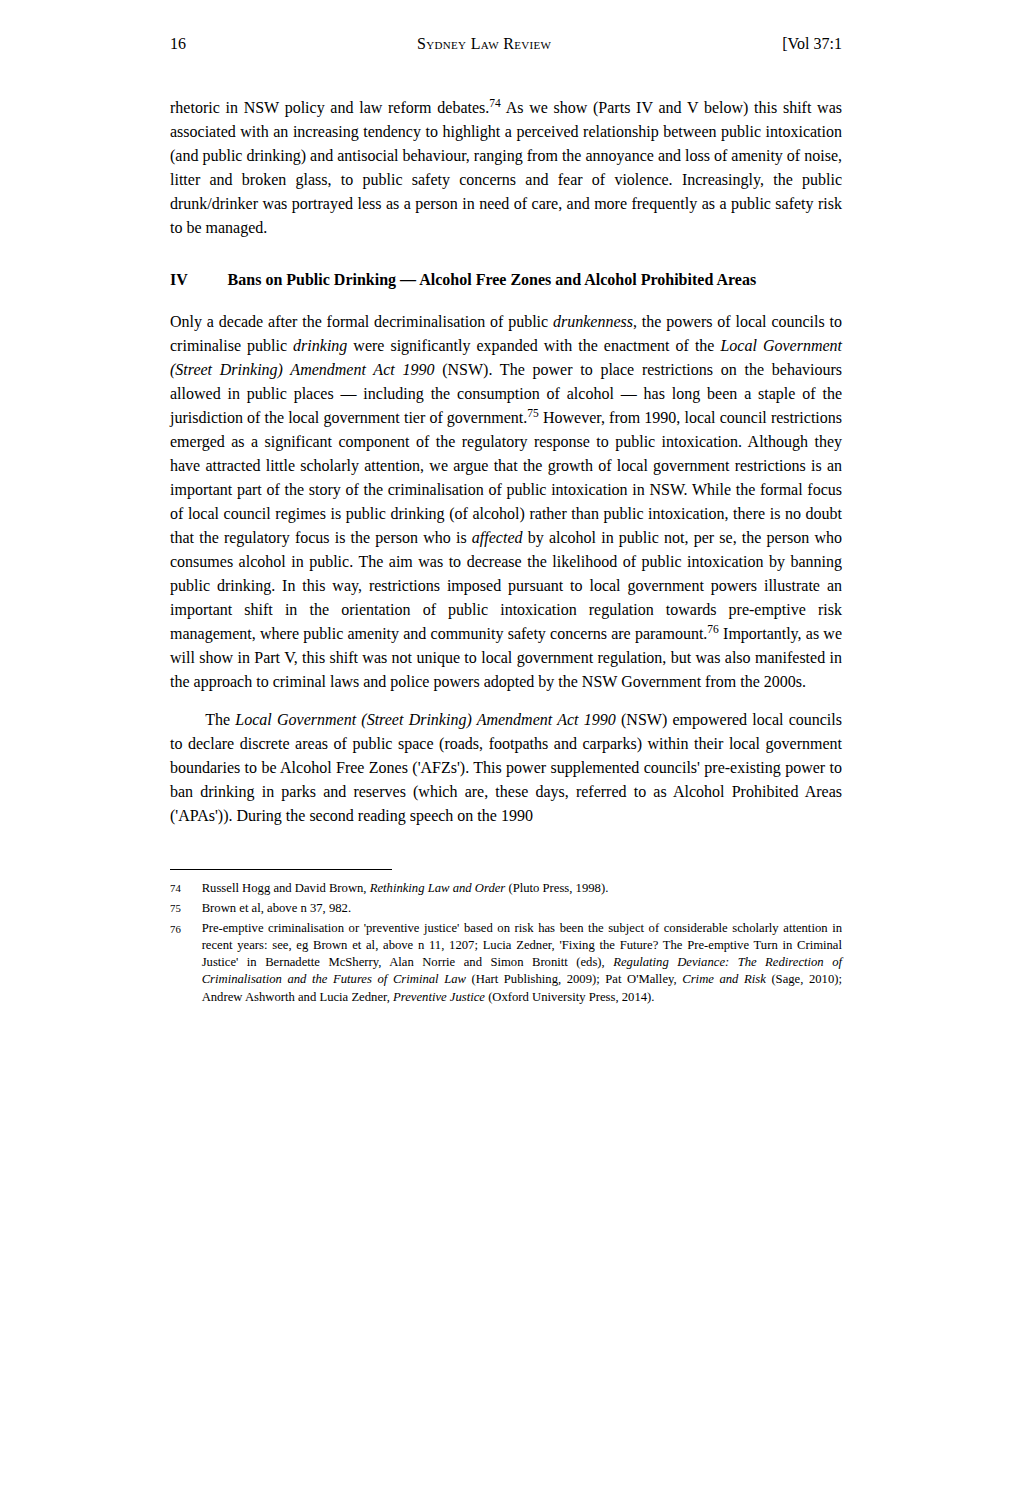16 Sydney Law Review [Vol 37:1
rhetoric in NSW policy and law reform debates.74 As we show (Parts IV and V below) this shift was associated with an increasing tendency to highlight a perceived relationship between public intoxication (and public drinking) and antisocial behaviour, ranging from the annoyance and loss of amenity of noise, litter and broken glass, to public safety concerns and fear of violence. Increasingly, the public drunk/drinker was portrayed less as a person in need of care, and more frequently as a public safety risk to be managed.
IV Bans on Public Drinking — Alcohol Free Zones and Alcohol Prohibited Areas
Only a decade after the formal decriminalisation of public drunkenness, the powers of local councils to criminalise public drinking were significantly expanded with the enactment of the Local Government (Street Drinking) Amendment Act 1990 (NSW). The power to place restrictions on the behaviours allowed in public places — including the consumption of alcohol — has long been a staple of the jurisdiction of the local government tier of government.75 However, from 1990, local council restrictions emerged as a significant component of the regulatory response to public intoxication. Although they have attracted little scholarly attention, we argue that the growth of local government restrictions is an important part of the story of the criminalisation of public intoxication in NSW. While the formal focus of local council regimes is public drinking (of alcohol) rather than public intoxication, there is no doubt that the regulatory focus is the person who is affected by alcohol in public not, per se, the person who consumes alcohol in public. The aim was to decrease the likelihood of public intoxication by banning public drinking. In this way, restrictions imposed pursuant to local government powers illustrate an important shift in the orientation of public intoxication regulation towards pre-emptive risk management, where public amenity and community safety concerns are paramount.76 Importantly, as we will show in Part V, this shift was not unique to local government regulation, but was also manifested in the approach to criminal laws and police powers adopted by the NSW Government from the 2000s.
The Local Government (Street Drinking) Amendment Act 1990 (NSW) empowered local councils to declare discrete areas of public space (roads, footpaths and carparks) within their local government boundaries to be Alcohol Free Zones ('AFZs'). This power supplemented councils' pre-existing power to ban drinking in parks and reserves (which are, these days, referred to as Alcohol Prohibited Areas ('APAs')). During the second reading speech on the 1990
74 Russell Hogg and David Brown, Rethinking Law and Order (Pluto Press, 1998).
75 Brown et al, above n 37, 982.
76 Pre-emptive criminalisation or 'preventive justice' based on risk has been the subject of considerable scholarly attention in recent years: see, eg Brown et al, above n 11, 1207; Lucia Zedner, 'Fixing the Future? The Pre-emptive Turn in Criminal Justice' in Bernadette McSherry, Alan Norrie and Simon Bronitt (eds), Regulating Deviance: The Redirection of Criminalisation and the Futures of Criminal Law (Hart Publishing, 2009); Pat O'Malley, Crime and Risk (Sage, 2010); Andrew Ashworth and Lucia Zedner, Preventive Justice (Oxford University Press, 2014).